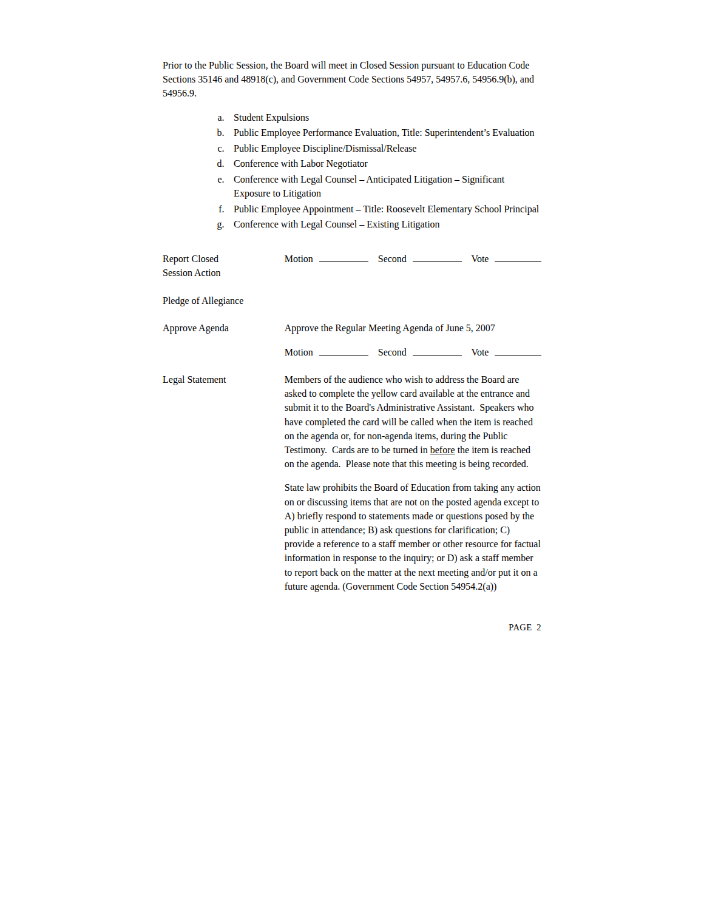Prior to the Public Session, the Board will meet in Closed Session pursuant to Education Code Sections 35146 and 48918(c), and Government Code Sections 54957, 54957.6, 54956.9(b), and 54956.9.
Student Expulsions
Public Employee Performance Evaluation, Title: Superintendent’s Evaluation
Public Employee Discipline/Dismissal/Release
Conference with Labor Negotiator
Conference with Legal Counsel – Anticipated Litigation – Significant Exposure to Litigation
Public Employee Appointment – Title: Roosevelt Elementary School Principal
Conference with Legal Counsel – Existing Litigation
| Report Closed Session Action | Motion Second Vote |
| Pledge of Allegiance | |
| Approve Agenda | Approve the Regular Meeting Agenda of June 5, 2007 Motion Second Vote |
| Legal Statement | Members of the audience who wish to address the Board are asked to complete the yellow card available at the entrance and submit it to the Board's Administrative Assistant. Speakers who have completed the card will be called when the item is reached on the agenda or, for non-agenda items, during the Public Testimony. Cards are to be turned in before the item is reached on the agenda. Please note that this meeting is being recorded. State law prohibits the Board of Education from taking any action on or discussing items that are not on the posted agenda except to A) briefly respond to statements made or questions posed by the public in attendance; B) ask questions for clarification; C) provide a reference to a staff member or other resource for factual information in response to the inquiry; or D) ask a staff member to report back on the matter at the next meeting and/or put it on a future agenda. (Government Code Section 54954.2(a)) |
PAGE 2